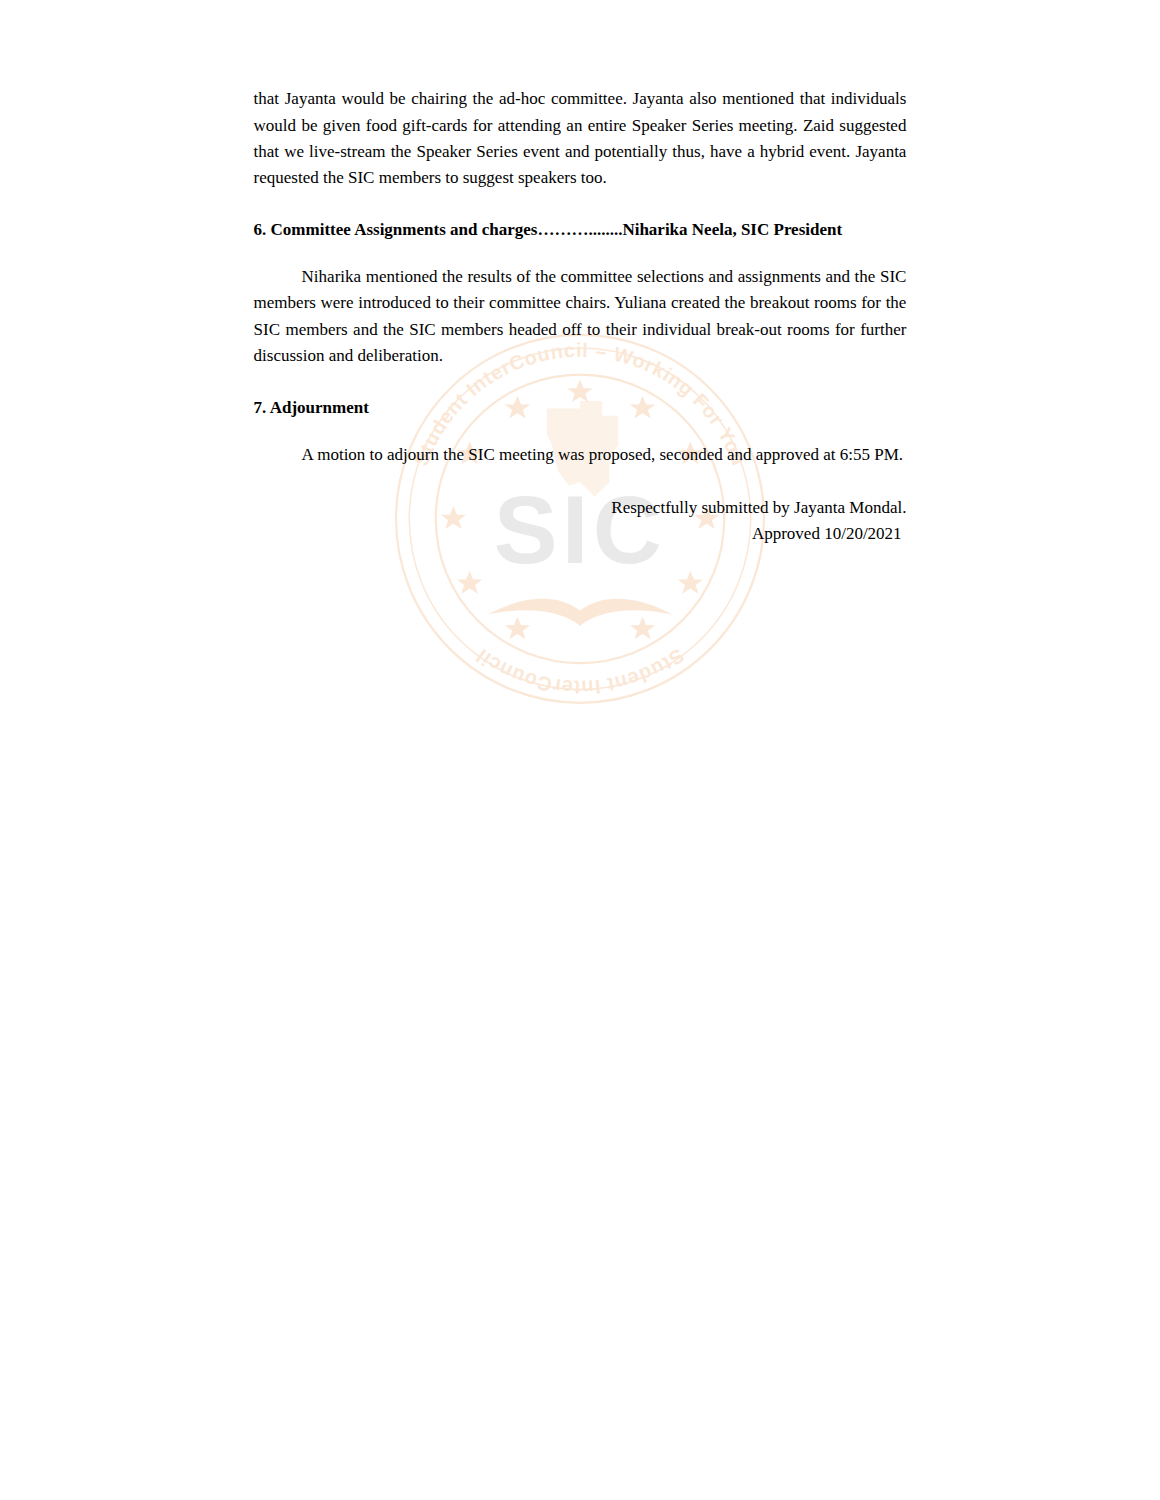Student InterCouncil – Working For You Student InterCouncil SIC
that Jayanta would be chairing the ad-hoc committee. Jayanta also mentioned that individuals would be given food gift-cards for attending an entire Speaker Series meeting. Zaid suggested that we live-stream the Speaker Series event and potentially thus, have a hybrid event. Jayanta requested the SIC members to suggest speakers too.
6. Committee Assignments and charges………........Niharika Neela, SIC President
Niharika mentioned the results of the committee selections and assignments and the SIC members were introduced to their committee chairs. Yuliana created the breakout rooms for the SIC members and the SIC members headed off to their individual break-out rooms for further discussion and deliberation.
7. Adjournment
A motion to adjourn the SIC meeting was proposed, seconded and approved at 6:55 PM.
Respectfully submitted by Jayanta Mondal. Approved 10/20/2021